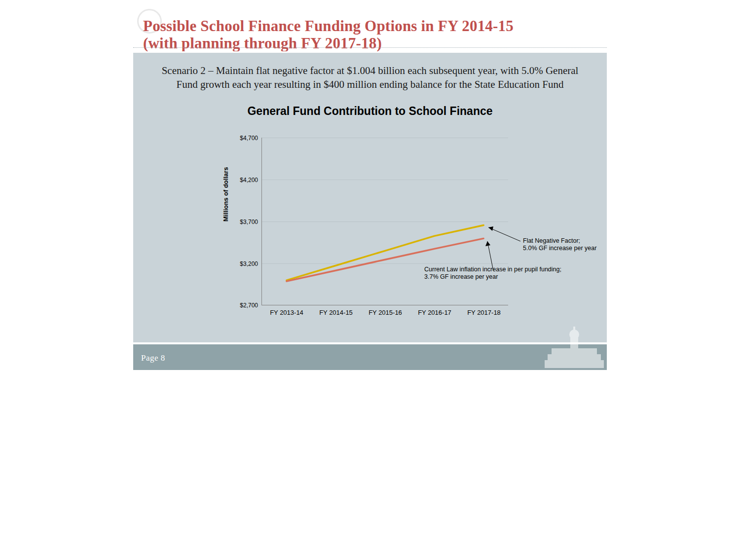Possible School Finance Funding Options in FY 2014-15
(with planning through FY 2017-18)
Scenario 2 – Maintain flat negative factor at $1.004 billion each subsequent year, with 5.0% General Fund growth each year resulting in $400 million ending balance for the State Education Fund
General Fund Contribution to School Finance
Millions of dollars
$4,700
$4,200
$3,700
$3,200
$2,700
FY 2013-14
FY 2014-15
FY 2015-16
FY 2016-17
FY 2017-18
Flat Negative Factor;
5.0% GF increase per year
Current Law inflation increase in per pupil funding;
3.7% GF increase per year
Page 8